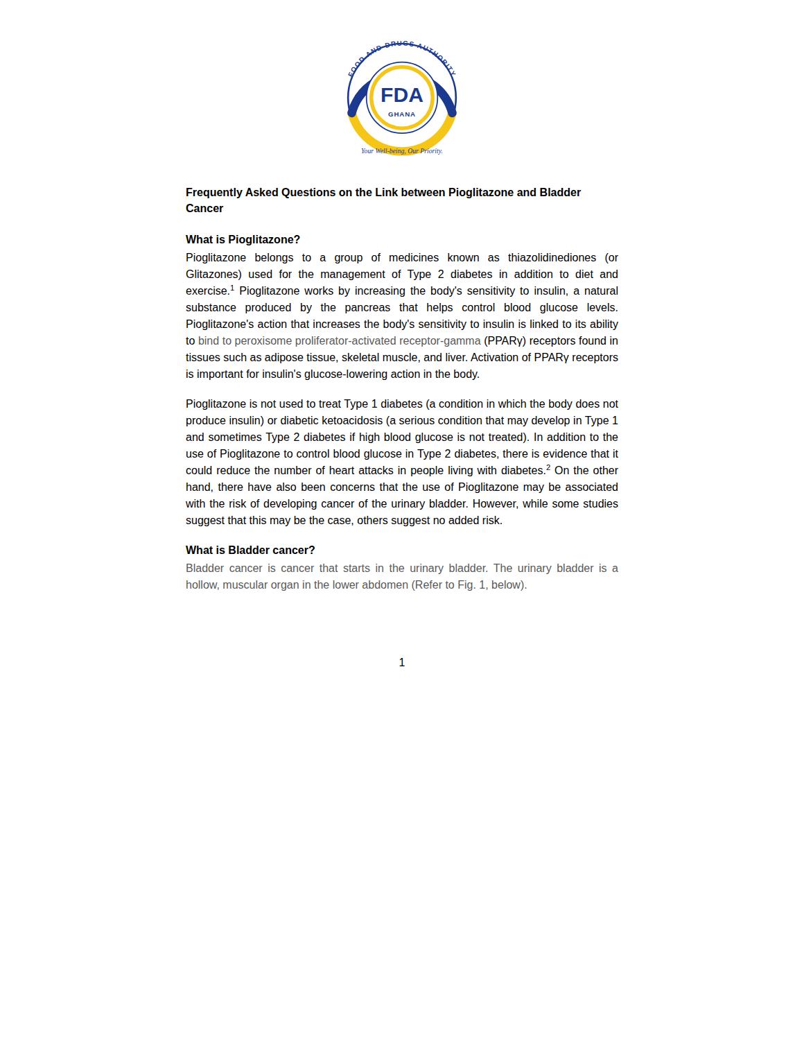FDA GHANA FOOD AND DRUGS AUTHORITY Your Well-being, Our Priority.
Frequently Asked Questions on the Link between Pioglitazone and Bladder Cancer
What is Pioglitazone?
Pioglitazone belongs to a group of medicines known as thiazolidinediones (or Glitazones) used for the management of Type 2 diabetes in addition to diet and exercise.1 Pioglitazone works by increasing the body's sensitivity to insulin, a natural substance produced by the pancreas that helps control blood glucose levels. Pioglitazone's action that increases the body's sensitivity to insulin is linked to its ability to bind to peroxisome proliferator-activated receptor-gamma (PPARγ) receptors found in tissues such as adipose tissue, skeletal muscle, and liver. Activation of PPARγ receptors is important for insulin's glucose-lowering action in the body.
Pioglitazone is not used to treat Type 1 diabetes (a condition in which the body does not produce insulin) or diabetic ketoacidosis (a serious condition that may develop in Type 1 and sometimes Type 2 diabetes if high blood glucose is not treated). In addition to the use of Pioglitazone to control blood glucose in Type 2 diabetes, there is evidence that it could reduce the number of heart attacks in people living with diabetes.2 On the other hand, there have also been concerns that the use of Pioglitazone may be associated with the risk of developing cancer of the urinary bladder. However, while some studies suggest that this may be the case, others suggest no added risk.
What is Bladder cancer?
Bladder cancer is cancer that starts in the urinary bladder. The urinary bladder is a hollow, muscular organ in the lower abdomen (Refer to Fig. 1, below).
1